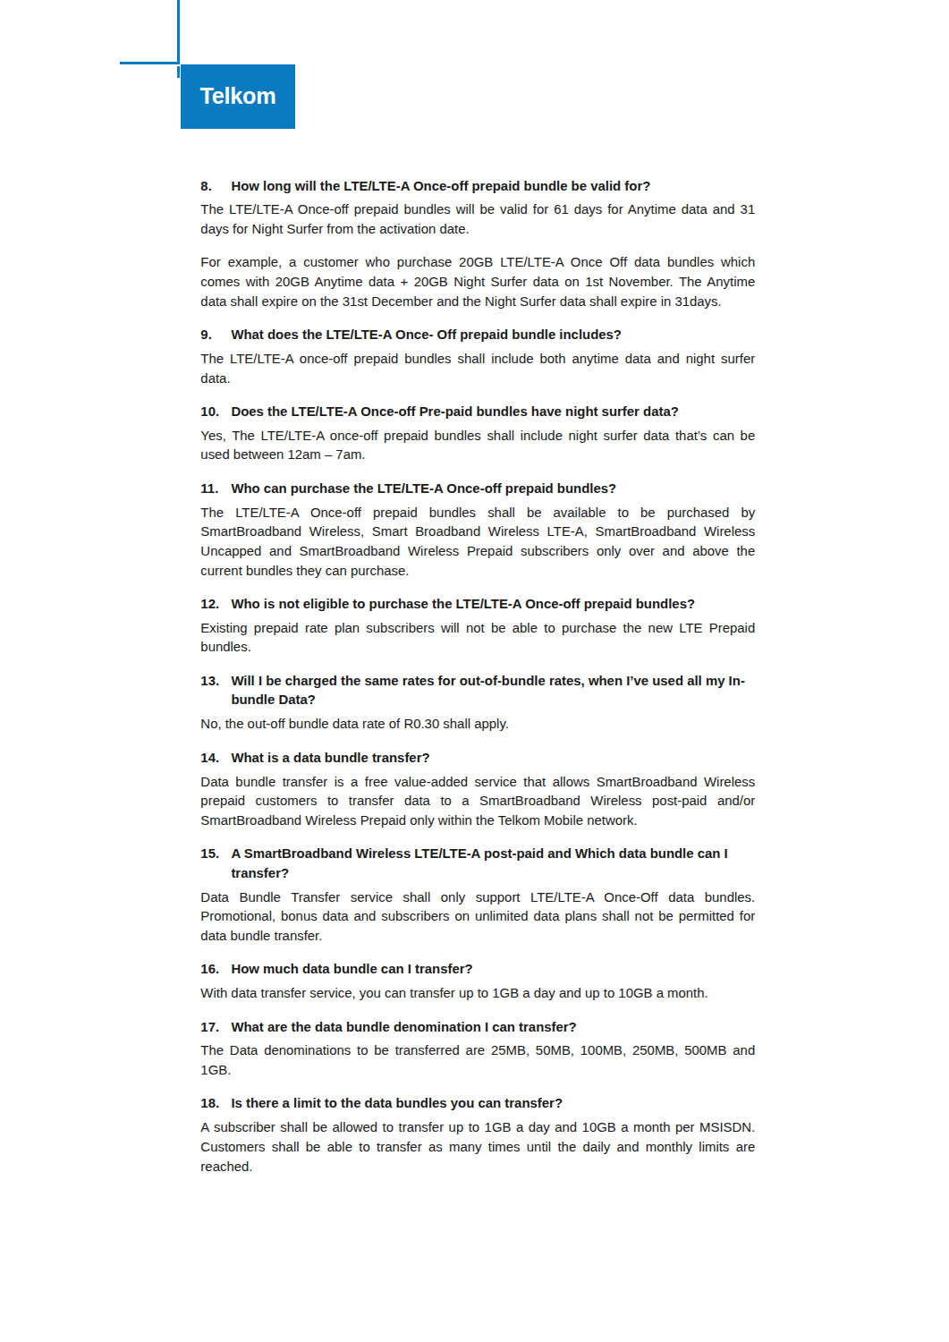Telkom
How long will the LTE/LTE-A Once-off prepaid bundle be valid for?
The LTE/LTE-A Once-off prepaid bundles will be valid for 61 days for Anytime data and 31 days for Night Surfer from the activation date.
For example, a customer who purchase 20GB LTE/LTE-A Once Off data bundles which comes with 20GB Anytime data + 20GB Night Surfer data on 1st November. The Anytime data shall expire on the 31st December and the Night Surfer data shall expire in 31days.
What does the LTE/LTE-A Once- Off prepaid bundle includes?
The LTE/LTE-A once-off prepaid bundles shall include both anytime data and night surfer data.
Does the LTE/LTE-A Once-off Pre-paid bundles have night surfer data?
Yes, The LTE/LTE-A once-off prepaid bundles shall include night surfer data that’s can be used between 12am – 7am.
Who can purchase the LTE/LTE-A Once-off prepaid bundles?
The LTE/LTE-A Once-off prepaid bundles shall be available to be purchased by SmartBroadband Wireless, Smart Broadband Wireless LTE-A, SmartBroadband Wireless Uncapped and SmartBroadband Wireless Prepaid subscribers only over and above the current bundles they can purchase.
Who is not eligible to purchase the LTE/LTE-A Once-off prepaid bundles?
Existing prepaid rate plan subscribers will not be able to purchase the new LTE Prepaid bundles.
Will I be charged the same rates for out-of-bundle rates, when I’ve used all my In-bundle Data?
No, the out-off bundle data rate of R0.30 shall apply.
What is a data bundle transfer?
Data bundle transfer is a free value-added service that allows SmartBroadband Wireless prepaid customers to transfer data to a SmartBroadband Wireless post-paid and/or SmartBroadband Wireless Prepaid only within the Telkom Mobile network.
A SmartBroadband Wireless LTE/LTE-A post-paid and Which data bundle can I transfer?
Data Bundle Transfer service shall only support LTE/LTE-A Once-Off data bundles. Promotional, bonus data and subscribers on unlimited data plans shall not be permitted for data bundle transfer.
How much data bundle can I transfer?
With data transfer service, you can transfer up to 1GB a day and up to 10GB a month.
What are the data bundle denomination I can transfer?
The Data denominations to be transferred are 25MB, 50MB, 100MB, 250MB, 500MB and 1GB.
Is there a limit to the data bundles you can transfer?
A subscriber shall be allowed to transfer up to 1GB a day and 10GB a month per MSISDN. Customers shall be able to transfer as many times until the daily and monthly limits are reached.